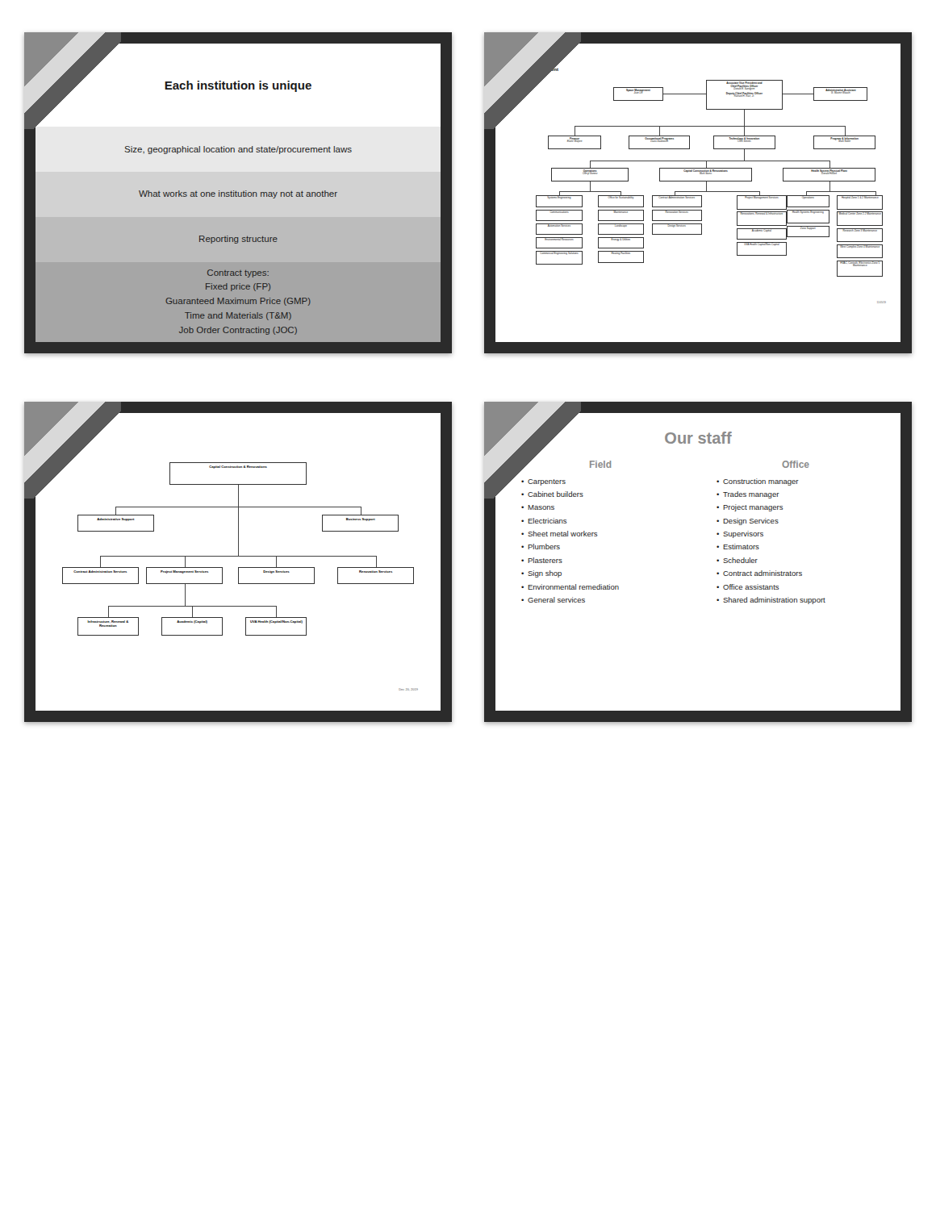Each institution is unique
Size, geographical location and state/procurement laws
What works at one institution may not at another
Reporting structure
Contract types:
Fixed price (FP)
Guaranteed Maximum Price (GMP)
Time and Materials (T&M)
Job Order Contracting (JOC)
🏛
UNIVERSITY
of VIRGINIA
Facilities Management
Associate Vice President and
Chief Facilities Officer Donald E. Sundgren Deputy Chief Facilities Officer Richard H. Rice, Jr.
Space Management Joan Lin
Administrative Assistant G. Maxine Wauchi
Finance Elaine Walpert
Occupational Programs Laura Duckworth
Technology & Innovation Chris Smeds
Program & Information Mark Noble
Operations Cheryl Gomez
Capital Construction & Renovations Mark Stanis
Health System Physical Plant Donald Hilliard
Systems Engineering
Communications
Automation Services
Environmental Resources
Commercial Engineering Solutions
Office for Sustainability
Maintenance
Landscape
Energy & Utilities
Heating Facilities
Contract Administration Services
Renovation Services
Design Services
Project Management Services
Renovations, Renewal & Infrastructure
Academic Capital
UVA Health Capital/Non-Capital
Operations
Health Systems Engineering
Zone Support
Hospital Zone 1 & 2 Maintenance
Medical Center Zone 2.2 Maintenance
Research Zone 3 Maintenance
West Complex Zone 4 Maintenance
HVAC, Controls, Electronics Zone 5 Maintenance
11/05/19
Capital Construction & Renovations
Administrative Support
Business Support
Contract Administration Services
Project Management Services
Design Services
Renovation Services
Infrastructure, Renewal & Recreation
Academic (Capital)
UVA Health (Capital/Non-Capital)
Dec 20, 2019
Our staff
Field
Carpenters
Cabinet builders
Masons
Electricians
Sheet metal workers
Plumbers
Plasterers
Sign shop
Environmental remediation
General services
Office
Construction manager
Trades manager
Project managers
Design Services
Supervisors
Estimators
Scheduler
Contract administrators
Office assistants
Shared administration support